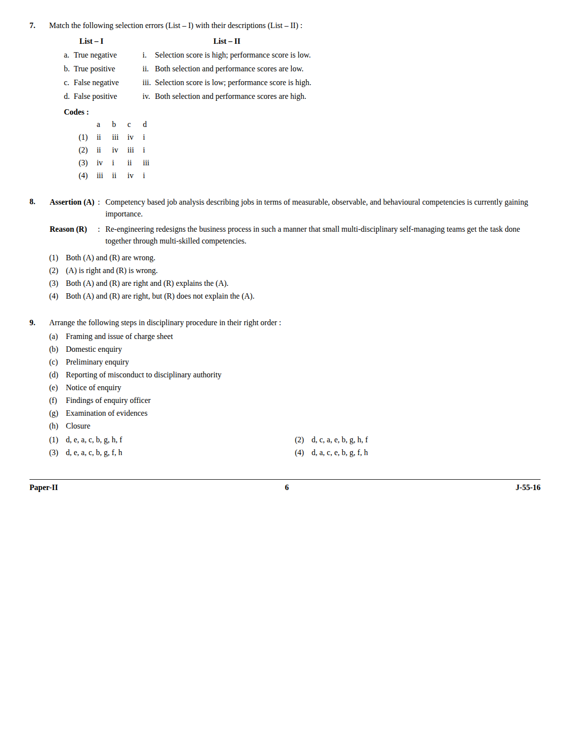7.
Match the following selection errors (List – I) with their descriptions (List – II) :
| List – I | List – II |
| a. | True negative | i. | Selection score is high; performance score is low. |
| b. | True positive | ii. | Both selection and performance scores are low. |
| c. | False negative | iii. | Selection score is low; performance score is high. |
| d. | False positive | iv. | Both selection and performance scores are high. |
Codes :
| | a | b | c | d |
| (1) | ii | iii | iv | i |
| (2) | ii | iv | iii | i |
| (3) | iv | i | ii | iii |
| (4) | iii | ii | iv | i |
8.
| Assertion (A) | : | Competency based job analysis describing jobs in terms of measurable, observable, and behavioural competencies is currently gaining importance. |
| Reason (R) | : | Re-engineering redesigns the business process in such a manner that small multi-disciplinary self-managing teams get the task done together through multi-skilled competencies. |
(1) Both (A) and (R) are wrong.
(2)(A) is right and (R) is wrong.
(3) Both (A) and (R) are right and (R) explains the (A).
(4) Both (A) and (R) are right, but (R) does not explain the (A).
9.
Arrange the following steps in disciplinary procedure in their right order :
(a) Framing and issue of charge sheet
(b) Domestic enquiry
(c) Preliminary enquiry
(d) Reporting of misconduct to disciplinary authority
(e) Notice of enquiry
(f) Findings of enquiry officer
(g) Examination of evidences
(h) Closure
(1) d, e, a, c, b, g, h, f
(2) d, c, a, e, b, g, h, f
(3) d, e, a, c, b, g, f, h
(4) d, a, c, e, b, g, f, h
Paper-II
6
J-55-16